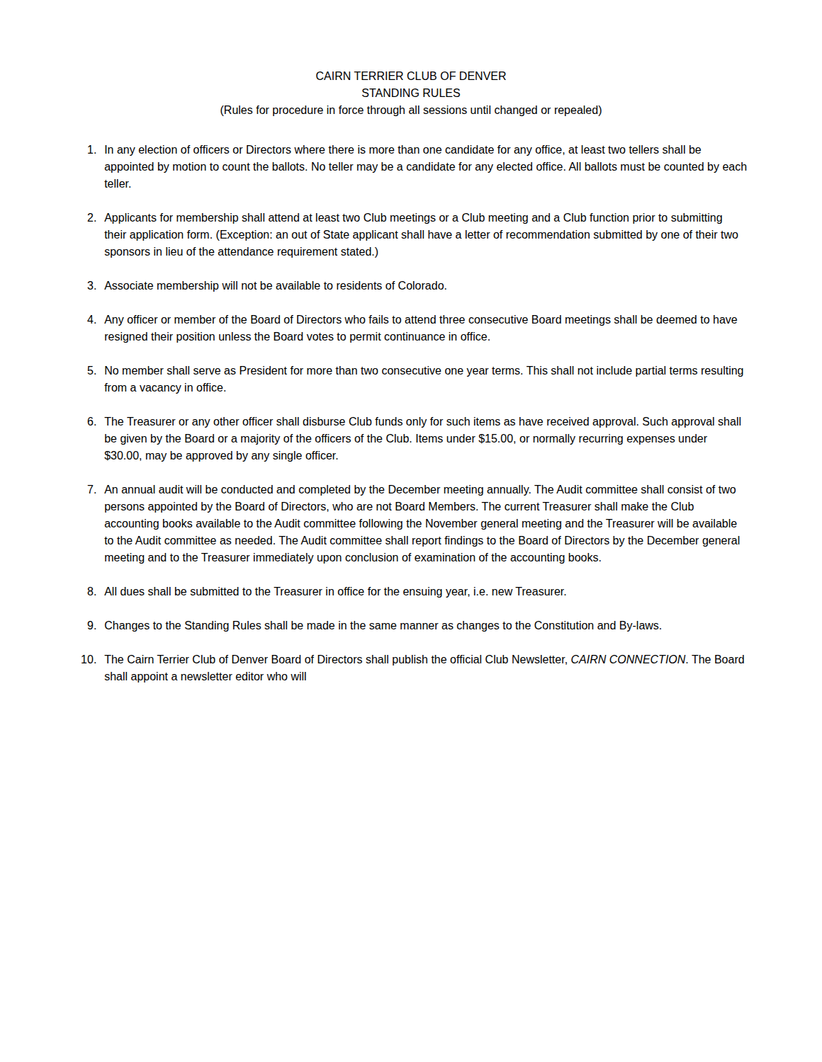CAIRN TERRIER CLUB OF DENVER
STANDING RULES
(Rules for procedure in force through all sessions until changed or repealed)
In any election of officers or Directors where there is more than one candidate for any office, at least two tellers shall be appointed by motion to count the ballots. No teller may be a candidate for any elected office. All ballots must be counted by each teller.
Applicants for membership shall attend at least two Club meetings or a Club meeting and a Club function prior to submitting their application form. (Exception: an out of State applicant shall have a letter of recommendation submitted by one of their two sponsors in lieu of the attendance requirement stated.)
Associate membership will not be available to residents of Colorado.
Any officer or member of the Board of Directors who fails to attend three consecutive Board meetings shall be deemed to have resigned their position unless the Board votes to permit continuance in office.
No member shall serve as President for more than two consecutive one year terms. This shall not include partial terms resulting from a vacancy in office.
The Treasurer or any other officer shall disburse Club funds only for such items as have received approval. Such approval shall be given by the Board or a majority of the officers of the Club. Items under $15.00, or normally recurring expenses under $30.00, may be approved by any single officer.
An annual audit will be conducted and completed by the December meeting annually. The Audit committee shall consist of two persons appointed by the Board of Directors, who are not Board Members. The current Treasurer shall make the Club accounting books available to the Audit committee following the November general meeting and the Treasurer will be available to the Audit committee as needed. The Audit committee shall report findings to the Board of Directors by the December general meeting and to the Treasurer immediately upon conclusion of examination of the accounting books.
All dues shall be submitted to the Treasurer in office for the ensuing year, i.e. new Treasurer.
Changes to the Standing Rules shall be made in the same manner as changes to the Constitution and By-laws.
The Cairn Terrier Club of Denver Board of Directors shall publish the official Club Newsletter, CAIRN CONNECTION. The Board shall appoint a newsletter editor who will